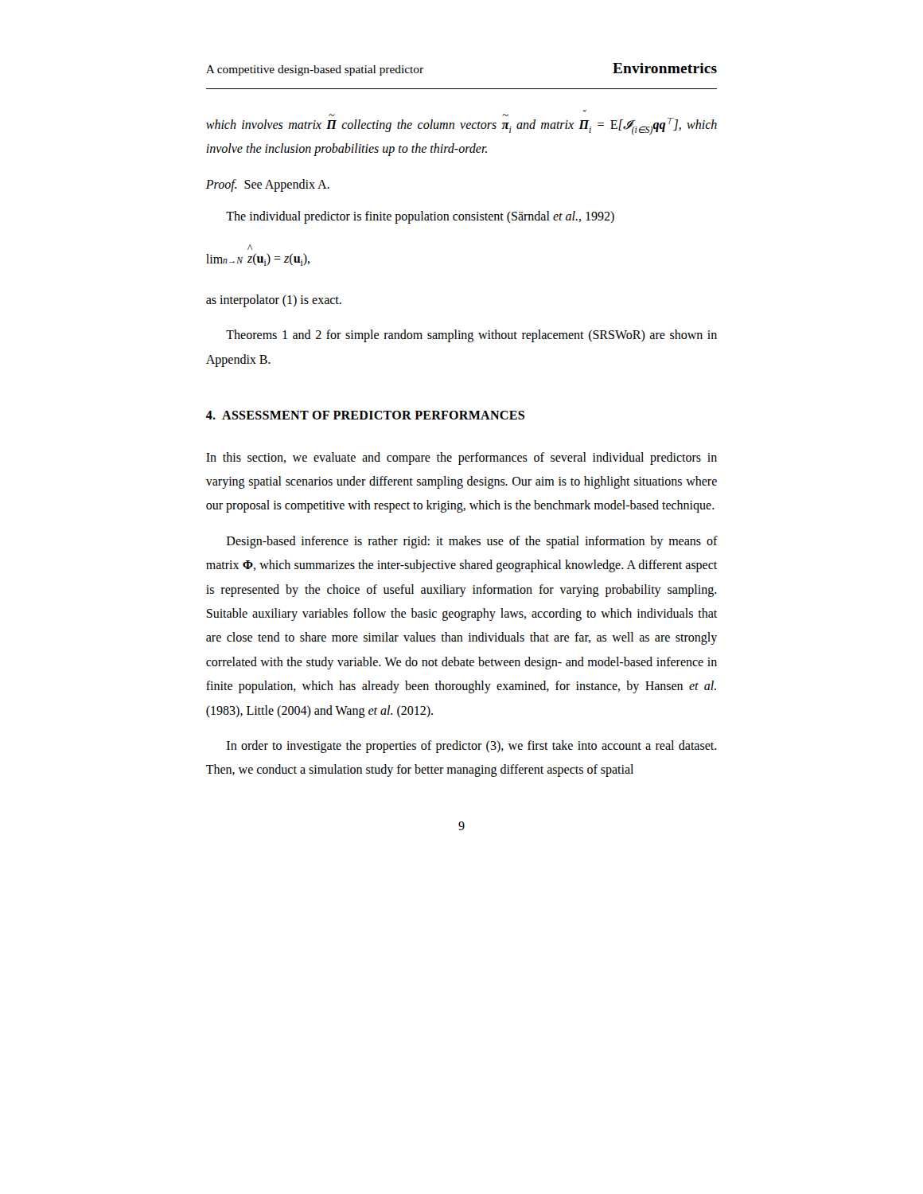A competitive design-based spatial predictor
Environmetrics
which involves matrix ~Π collecting the column vectors ~πi and matrix ˘Πi = E[𝓘(i∈S)qq⊤], which involve the inclusion probabilities up to the third-order.
Proof. See Appendix A.
The individual predictor is finite population consistent (Särndal et al., 1992)
lim n→N ^z(ui) = z(ui),
as interpolator (1) is exact.
Theorems 1 and 2 for simple random sampling without replacement (SRSWoR) are shown in Appendix B.
4. ASSESSMENT OF PREDICTOR PERFORMANCES
In this section, we evaluate and compare the performances of several individual predictors in varying spatial scenarios under different sampling designs. Our aim is to highlight situations where our proposal is competitive with respect to kriging, which is the benchmark model-based technique.
Design-based inference is rather rigid: it makes use of the spatial information by means of matrix Φ, which summarizes the inter-subjective shared geographical knowledge. A different aspect is represented by the choice of useful auxiliary information for varying probability sampling. Suitable auxiliary variables follow the basic geography laws, according to which individuals that are close tend to share more similar values than individuals that are far, as well as are strongly correlated with the study variable. We do not debate between design- and model-based inference in finite population, which has already been thoroughly examined, for instance, by Hansen et al. (1983), Little (2004) and Wang et al. (2012).
In order to investigate the properties of predictor (3), we first take into account a real dataset. Then, we conduct a simulation study for better managing different aspects of spatial
9